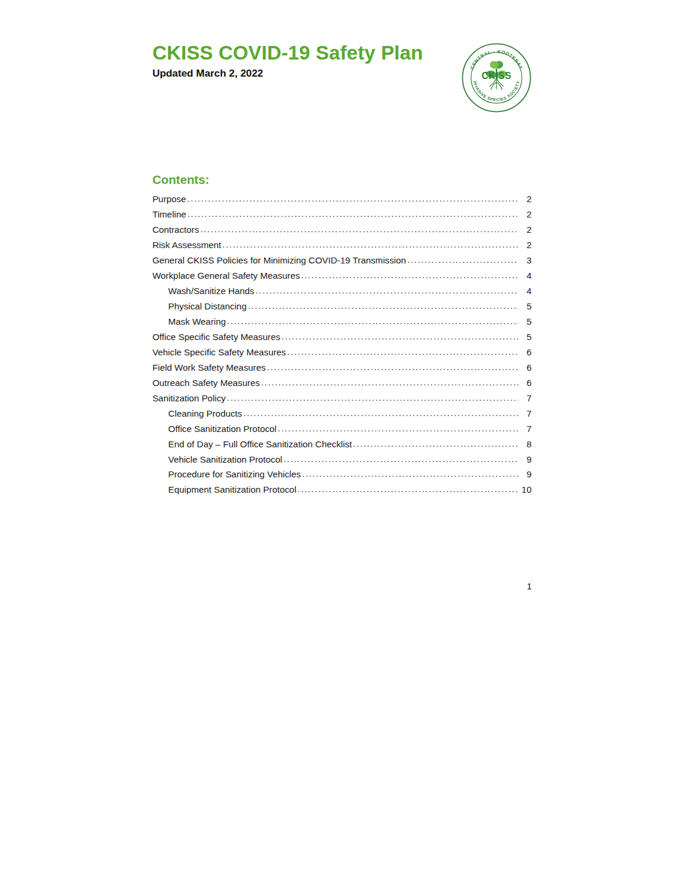CKISS COVID-19 Safety Plan
Updated March 2, 2022
CENTRAL · KOOTENAY INVASIVE SPECIES SOCIETY CKISS
Contents:
Purpose.................................................................................................................................. 2
Timeline.................................................................................................................................. 2
Contractors............................................................................................................................. 2
Risk Assessment.................................................................................................................... 2
General CKISS Policies for Minimizing COVID-19 Transmission......................................................... 3
Workplace General Safety Measures................................................................................................. 4
Wash/Sanitize Hands............................................................................................................. 4
Physical Distancing.............................................................................................................. 5
Mask Wearing..................................................................................................................... 5
Office Specific Safety Measures......................................................................................................... 5
Vehicle Specific Safety Measures....................................................................................................... 6
Field Work Safety Measures................................................................................................................. 6
Outreach Safety Measures................................................................................................................... 6
Sanitization Policy.................................................................................................................. 7
Cleaning Products.................................................................................................................. 7
Office Sanitization Protocol..................................................................................................... 7
End of Day – Full Office Sanitization Checklist................................................................................. 8
Vehicle Sanitization Protocol..................................................................................................... 9
Procedure for Sanitizing Vehicles................................................................................................. 9
Equipment Sanitization Protocol............................................................................................. 10
1